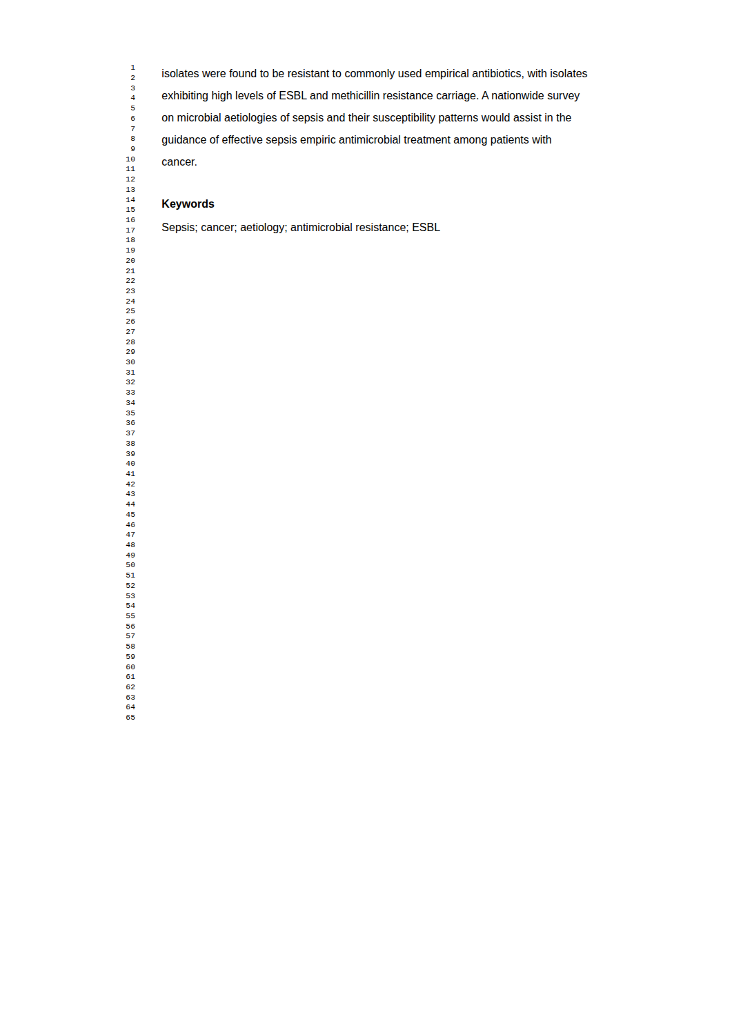1
2
3
4
5
6
7
8
9
10
11
12
13
14
15
16
17
18
19
20
21
22
23
24
25
26
27
28
29
30
31
32
33
34
35
36
37
38
39
40
41
42
43
44
45
46
47
48
49
50
51
52
53
54
55
56
57
58
59
60
61
62
63
64
65
isolates were found to be resistant to commonly used empirical antibiotics, with isolates exhibiting high levels of ESBL and methicillin resistance carriage. A nationwide survey on microbial aetiologies of sepsis and their susceptibility patterns would assist in the guidance of effective sepsis empiric antimicrobial treatment among patients with cancer.
Keywords
Sepsis; cancer; aetiology; antimicrobial resistance; ESBL